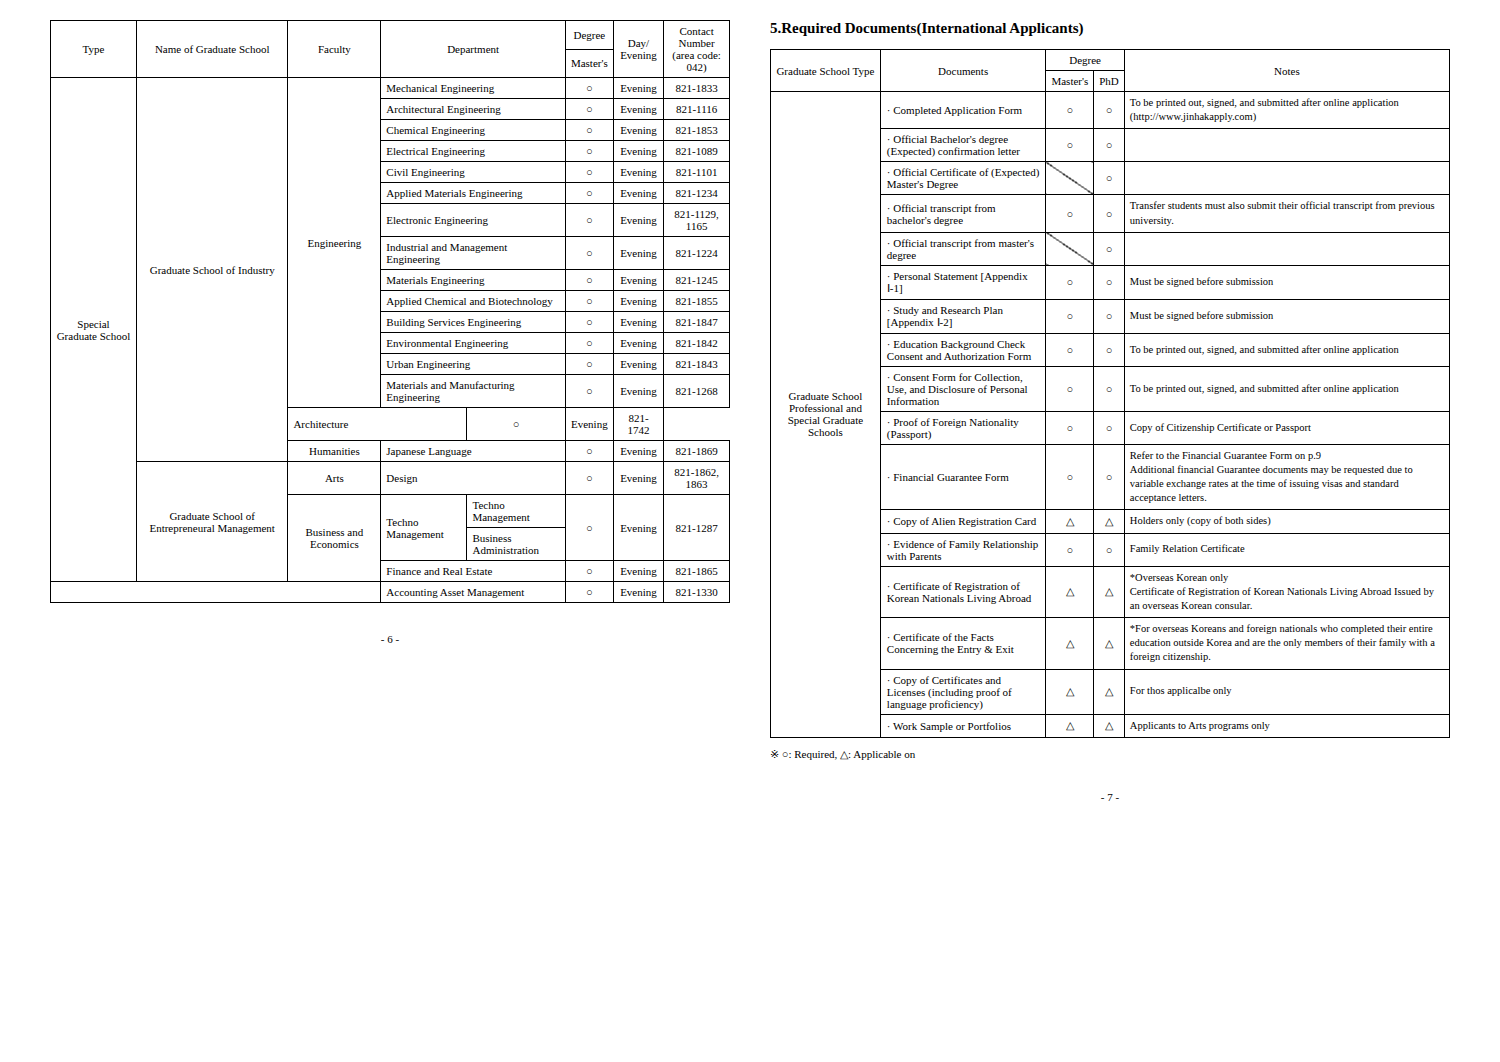| Type | Name of Graduate School | Faculty | Department | Degree | Day/ Evening | Contact Number (area code: 042) |
| --- | --- | --- | --- | --- | --- | --- |
| Master's |
| Special Graduate School | Graduate School of Industry | Engineering | Mechanical Engineering | ○ | Evening | 821-1833 |
| Architectural Engineering | ○ | Evening | 821-1116 |
| Chemical Engineering | ○ | Evening | 821-1853 |
| Electrical Engineering | ○ | Evening | 821-1089 |
| Civil Engineering | ○ | Evening | 821-1101 |
| Applied Materials Engineering | ○ | Evening | 821-1234 |
| Electronic Engineering | ○ | Evening | 821-1129, 1165 |
| Industrial and Management Engineering | ○ | Evening | 821-1224 |
| Materials Engineering | ○ | Evening | 821-1245 |
| Applied Chemical and Biotechnology | ○ | Evening | 821-1855 |
| Building Services Engineering | ○ | Evening | 821-1847 |
| Environmental Engineering | ○ | Evening | 821-1842 |
| Urban Engineering | ○ | Evening | 821-1843 |
| Materials and Manufacturing Engineering | ○ | Evening | 821-1268 |
| Architecture | ○ | Evening | 821-1742 |
| Humanities | Japanese Language | ○ | Evening | 821-1869 |
| Graduate School of Entrepreneural Management | Arts | Design | ○ | Evening | 821-1862, 1863 |
| Business and Economics | Techno Management | Techno Management | ○ | Evening | 821-1287 |
| Business Administration |
| Finance and Real Estate | ○ | Evening | 821-1865 |
| | Accounting Asset Management | ○ | Evening | 821-1330 |
- 6 -
5.Required Documents(International Applicants)
| Graduate School Type | Documents | Degree | Notes |
| --- | --- | --- | --- |
| Master's | PhD |
| Graduate School Professional and Special Graduate Schools | · Completed Application Form | ○ | ○ | To be printed out, signed, and submitted after online application (http://www.jinhakapply.com) |
| · Official Bachelor's degree (Expected) confirmation letter | ○ | ○ | |
| · Official Certificate of (Expected) Master's Degree | | ○ | |
| · Official transcript from bachelor's degree | ○ | ○ | Transfer students must also submit their official transcript from previous university. |
| · Official transcript from master's degree | | ○ | |
| · Personal Statement [Appendix Ⅰ-1] | ○ | ○ | Must be signed before submission |
| · Study and Research Plan [Appendix Ⅰ-2] | ○ | ○ | Must be signed before submission |
| · Education Background Check Consent and Authorization Form | ○ | ○ | To be printed out, signed, and submitted after online application |
| · Consent Form for Collection, Use, and Disclosure of Personal Information | ○ | ○ | To be printed out, signed, and submitted after online application |
| · Proof of Foreign Nationality (Passport) | ○ | ○ | Copy of Citizenship Certificate or Passport |
| · Financial Guarantee Form | ○ | ○ | Refer to the Financial Guarantee Form on p.9 Additional financial Guarantee documents may be requested due to variable exchange rates at the time of issuing visas and standard acceptance letters. |
| · Copy of Alien Registration Card | △ | △ | Holders only (copy of both sides) |
| · Evidence of Family Relationship with Parents | ○ | ○ | Family Relation Certificate |
| · Certificate of Registration of Korean Nationals Living Abroad | △ | △ | *Overseas Korean only Certificate of Registration of Korean Nationals Living Abroad Issued by an overseas Korean consular. |
| · Certificate of the Facts Concerning the Entry & Exit | △ | △ | *For overseas Koreans and foreign nationals who completed their entire education outside Korea and are the only members of their family with a foreign citizenship. |
| · Copy of Certificates and Licenses (including proof of language proficiency) | △ | △ | For thos applicalbe only |
| · Work Sample or Portfolios | △ | △ | Applicants to Arts programs only |
※ ○: Required, △: Applicable on
- 7 -